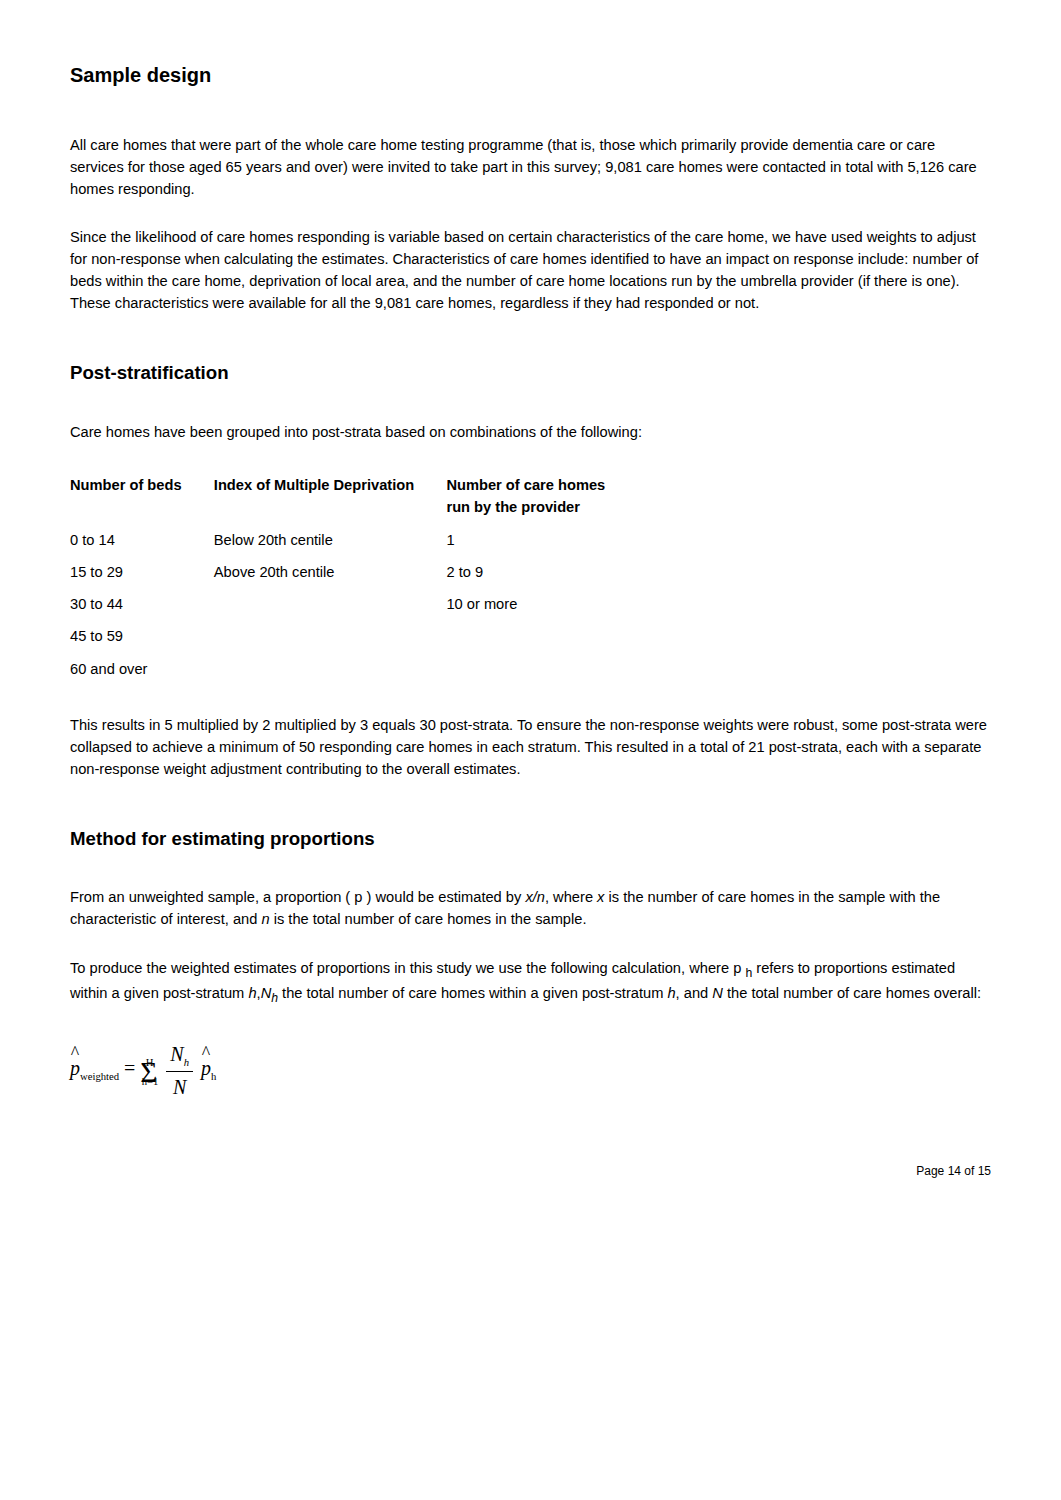Sample design
All care homes that were part of the whole care home testing programme (that is, those which primarily provide dementia care or care services for those aged 65 years and over) were invited to take part in this survey; 9,081 care homes were contacted in total with 5,126 care homes responding.
Since the likelihood of care homes responding is variable based on certain characteristics of the care home, we have used weights to adjust for non-response when calculating the estimates. Characteristics of care homes identified to have an impact on response include: number of beds within the care home, deprivation of local area, and the number of care home locations run by the umbrella provider (if there is one). These characteristics were available for all the 9,081 care homes, regardless if they had responded or not.
Post-stratification
Care homes have been grouped into post-strata based on combinations of the following:
| Number of beds | Index of Multiple Deprivation | Number of care homes run by the provider |
| --- | --- | --- |
| 0 to 14 | Below 20th centile | 1 |
| 15 to 29 | Above 20th centile | 2 to 9 |
| 30 to 44 | | 10 or more |
| 45 to 59 | | |
| 60 and over | | |
This results in 5 multiplied by 2 multiplied by 3 equals 30 post-strata. To ensure the non-response weights were robust, some post-strata were collapsed to achieve a minimum of 50 responding care homes in each stratum. This resulted in a total of 21 post-strata, each with a separate non-response weight adjustment contributing to the overall estimates.
Method for estimating proportions
From an unweighted sample, a proportion ( p ) would be estimated by x/n, where x is the number of care homes in the sample with the characteristic of interest, and n is the total number of care homes in the sample.
To produce the weighted estimates of proportions in this study we use the following calculation, where p h refers to proportions estimated within a given post-stratum h,Nh the total number of care homes within a given post-stratum h, and N the total number of care homes overall:
pweighted = ΣHh=1 Nh N ph
Page 14 of 15